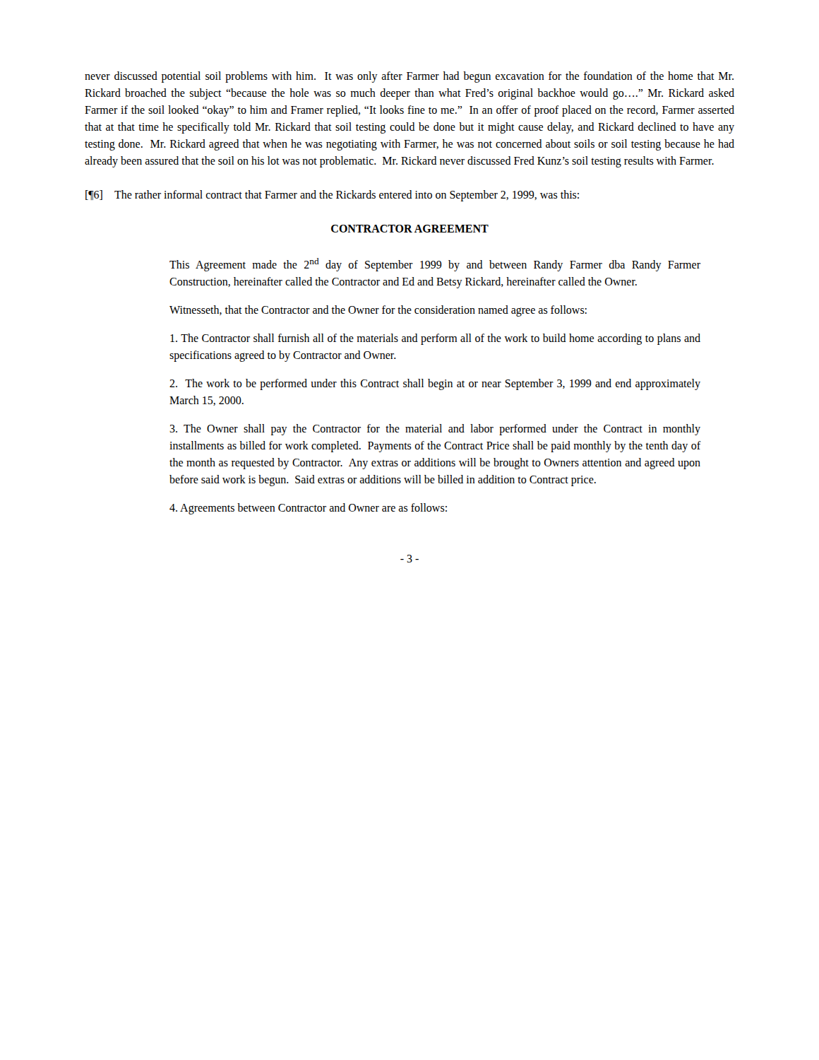never discussed potential soil problems with him. It was only after Farmer had begun excavation for the foundation of the home that Mr. Rickard broached the subject “because the hole was so much deeper than what Fred’s original backhoe would go….” Mr. Rickard asked Farmer if the soil looked “okay” to him and Framer replied, “It looks fine to me.” In an offer of proof placed on the record, Farmer asserted that at that time he specifically told Mr. Rickard that soil testing could be done but it might cause delay, and Rickard declined to have any testing done. Mr. Rickard agreed that when he was negotiating with Farmer, he was not concerned about soils or soil testing because he had already been assured that the soil on his lot was not problematic. Mr. Rickard never discussed Fred Kunz’s soil testing results with Farmer.
[¶6] The rather informal contract that Farmer and the Rickards entered into on September 2, 1999, was this:
CONTRACTOR AGREEMENT
This Agreement made the 2nd day of September 1999 by and between Randy Farmer dba Randy Farmer Construction, hereinafter called the Contractor and Ed and Betsy Rickard, hereinafter called the Owner.
Witnesseth, that the Contractor and the Owner for the consideration named agree as follows:
1. The Contractor shall furnish all of the materials and perform all of the work to build home according to plans and specifications agreed to by Contractor and Owner.
2. The work to be performed under this Contract shall begin at or near September 3, 1999 and end approximately March 15, 2000.
3. The Owner shall pay the Contractor for the material and labor performed under the Contract in monthly installments as billed for work completed. Payments of the Contract Price shall be paid monthly by the tenth day of the month as requested by Contractor. Any extras or additions will be brought to Owners attention and agreed upon before said work is begun. Said extras or additions will be billed in addition to Contract price.
4. Agreements between Contractor and Owner are as follows:
- 3 -